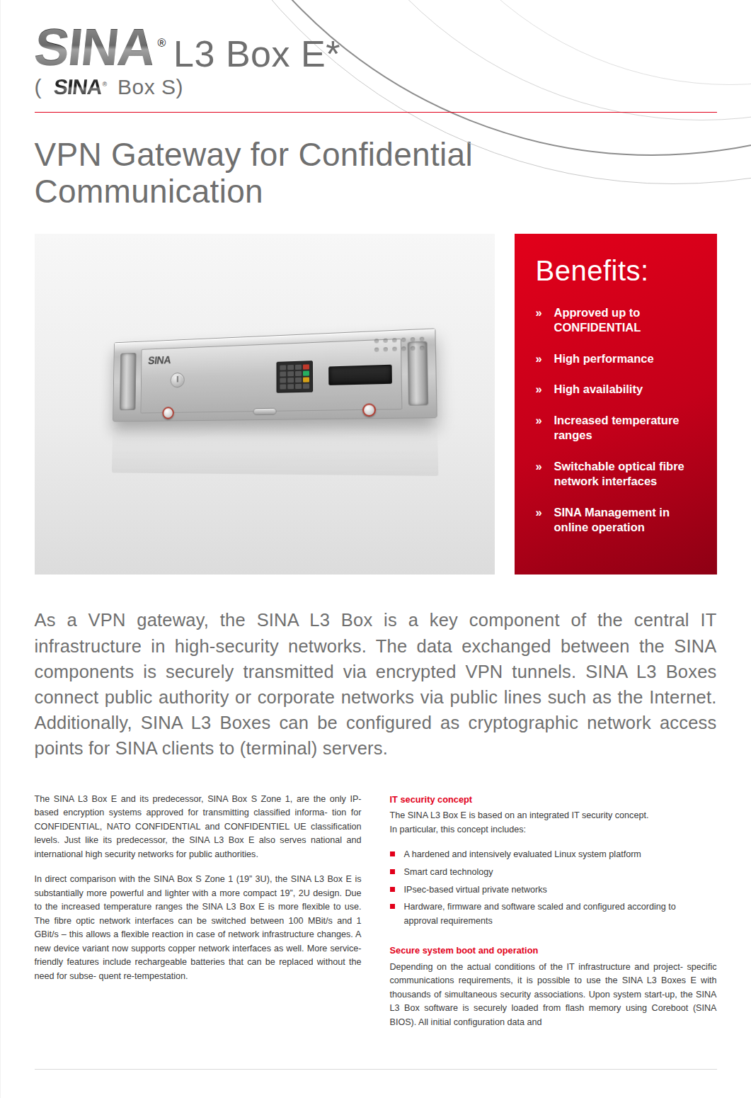SINA®
L3 Box E*
( SINA® Box S)
VPN Gateway for Confidential
Communication
SINA
Benefits:
Approved up to
CONFIDENTIAL
High performance
High availability
Increased temperature
ranges
Switchable optical fibre
network interfaces
SINA Management in
online operation
As a VPN gateway, the SINA L3 Box is a key component of the central IT infrastructure in high-security networks. The data exchanged between the SINA components is securely transmitted via encrypted VPN tunnels. SINA L3 Boxes connect public authority or corporate networks via public lines such as the Internet. Additionally, SINA L3 Boxes can be configured as cryptographic network access points for SINA clients to (terminal) servers.
The SINA L3 Box E and its predecessor, SINA Box S Zone 1, are the only IP-based encryption systems approved for transmitting classified informa- tion for CONFIDENTIAL, NATO CONFIDENTIAL and CONFIDENTIEL UE classification levels. Just like its predecessor, the SINA L3 Box E also serves national and international high security networks for public authorities.
In direct comparison with the SINA Box S Zone 1 (19” 3U), the SINA L3 Box E is substantially more powerful and lighter with a more compact 19”, 2U design. Due to the increased temperature ranges the SINA L3 Box E is more flexible to use. The fibre optic network interfaces can be switched between 100 MBit/s and 1 GBit/s – this allows a flexible reaction in case of network infrastructure changes. A new device variant now supports copper network interfaces as well. More service-friendly features include rechargeable batteries that can be replaced without the need for subse- quent re-tempestation.
IT security concept
The SINA L3 Box E is based on an integrated IT security concept.
In particular, this concept includes:
A hardened and intensively evaluated Linux system platform
Smart card technology
IPsec-based virtual private networks
Hardware, firmware and software scaled and configured according to approval requirements
Secure system boot and operation
Depending on the actual conditions of the IT infrastructure and project- specific communications requirements, it is possible to use the SINA L3 Boxes E with thousands of simultaneous security associations. Upon system start-up, the SINA L3 Box software is securely loaded from flash memory using Coreboot (SINA BIOS). All initial configuration data and